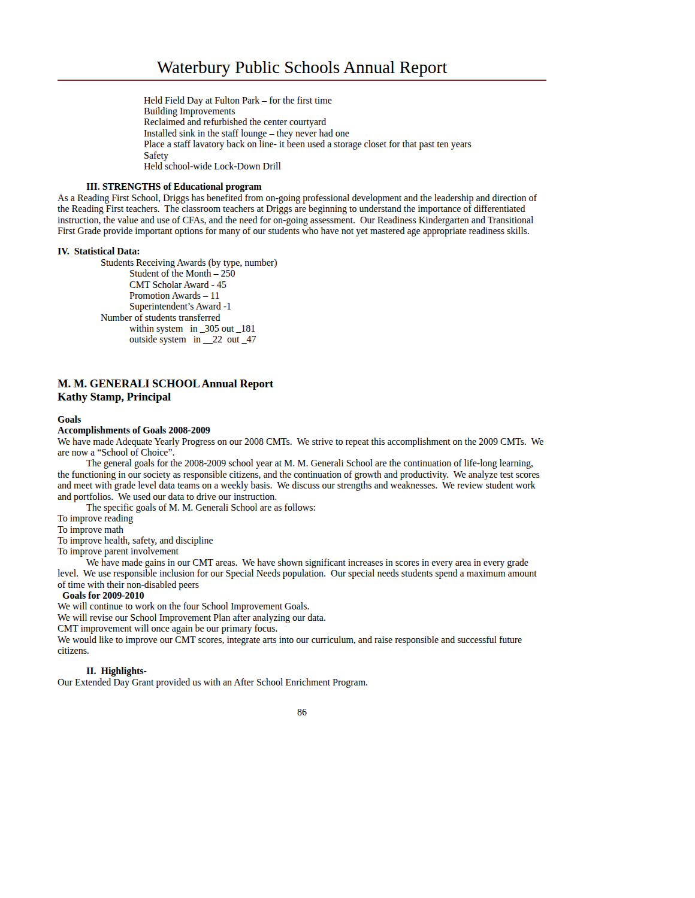Waterbury Public Schools Annual Report
Held Field Day at Fulton Park – for the first time
Building Improvements
Reclaimed and refurbished the center courtyard
Installed sink in the staff lounge – they never had one
Place a staff lavatory back on line- it been used a storage closet for that past ten years
Safety
Held school-wide Lock-Down Drill
III. STRENGTHS of Educational program
As a Reading First School, Driggs has benefited from on-going professional development and the leadership and direction of the Reading First teachers. The classroom teachers at Driggs are beginning to understand the importance of differentiated instruction, the value and use of CFAs, and the need for on-going assessment. Our Readiness Kindergarten and Transitional First Grade provide important options for many of our students who have not yet mastered age appropriate readiness skills.
IV. Statistical Data:
Students Receiving Awards (by type, number)
Student of the Month – 250
CMT Scholar Award - 45
Promotion Awards – 11
Superintendent’s Award -1
Number of students transferred
within system in _305 out _181
outside system in __22 out _47
M. M. GENERALI SCHOOL Annual Report
Kathy Stamp, Principal
Goals
Accomplishments of Goals 2008-2009
We have made Adequate Yearly Progress on our 2008 CMTs. We strive to repeat this accomplishment on the 2009 CMTs. We are now a “School of Choice”.
The general goals for the 2008-2009 school year at M. M. Generali School are the continuation of life-long learning, the functioning in our society as responsible citizens, and the continuation of growth and productivity. We analyze test scores and meet with grade level data teams on a weekly basis. We discuss our strengths and weaknesses. We review student work and portfolios. We used our data to drive our instruction.
The specific goals of M. M. Generali School are as follows:
To improve reading
To improve math
To improve health, safety, and discipline
To improve parent involvement
We have made gains in our CMT areas. We have shown significant increases in scores in every area in every grade level. We use responsible inclusion for our Special Needs population. Our special needs students spend a maximum amount of time with their non-disabled peers
Goals for 2009-2010
We will continue to work on the four School Improvement Goals.
We will revise our School Improvement Plan after analyzing our data.
CMT improvement will once again be our primary focus.
We would like to improve our CMT scores, integrate arts into our curriculum, and raise responsible and successful future citizens.
II. Highlights-
Our Extended Day Grant provided us with an After School Enrichment Program.
86